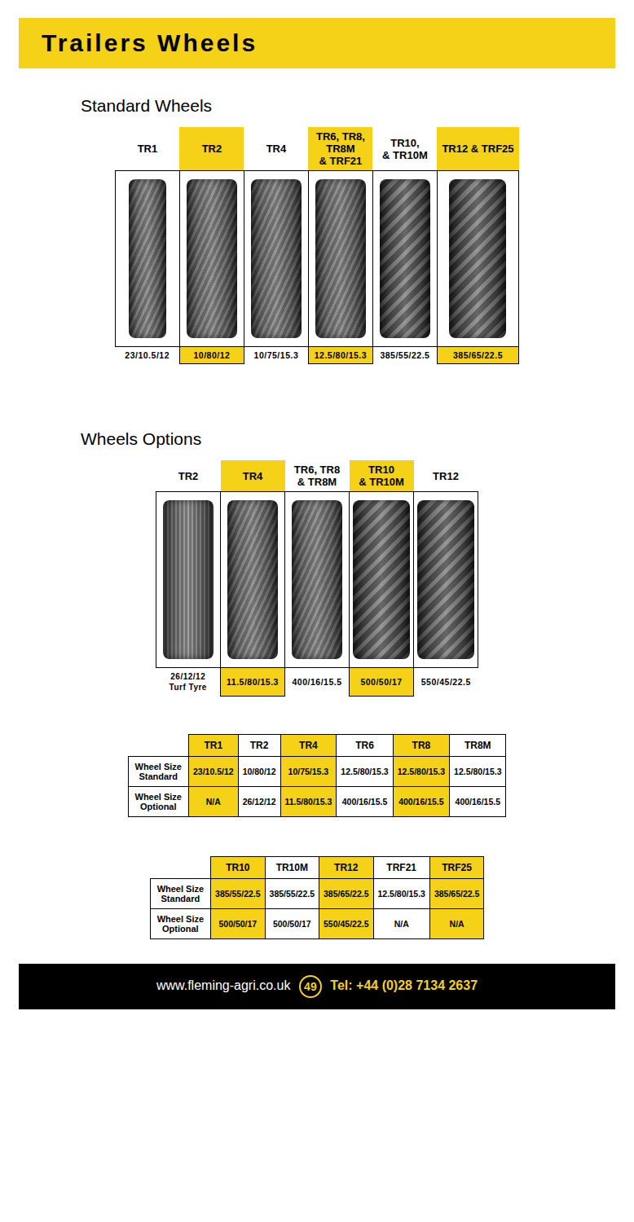Trailers Wheels
Standard Wheels
| TR1 | TR2 | TR4 | TR6, TR8, TR8M & TRF21 | TR10, & TR10M | TR12 & TRF25 |
| 23/10.5/12 | 10/80/12 | 10/75/15.3 | 12.5/80/15.3 | 385/55/22.5 | 385/65/22.5 |
Wheels Options
| TR2 | TR4 | TR6, TR8 & TR8M | TR10 & TR10M | TR12 |
| 26/12/12 Turf Tyre | 11.5/80/15.3 | 400/16/15.5 | 500/50/17 | 550/45/22.5 |
| | TR1 | TR2 | TR4 | TR6 | TR8 | TR8M |
| --- | --- | --- | --- | --- | --- | --- |
| Wheel Size Standard | 23/10.5/12 | 10/80/12 | 10/75/15.3 | 12.5/80/15.3 | 12.5/80/15.3 | 12.5/80/15.3 |
| Wheel Size Optional | N/A | 26/12/12 | 11.5/80/15.3 | 400/16/15.5 | 400/16/15.5 | 400/16/15.5 |
| | TR10 | TR10M | TR12 | TRF21 | TRF25 |
| --- | --- | --- | --- | --- | --- |
| Wheel Size Standard | 385/55/22.5 | 385/55/22.5 | 385/65/22.5 | 12.5/80/15.3 | 385/65/22.5 |
| Wheel Size Optional | 500/50/17 | 500/50/17 | 550/45/22.5 | N/A | N/A |
www.fleming-agri.co.uk 49 Tel: +44 (0)28 7134 2637